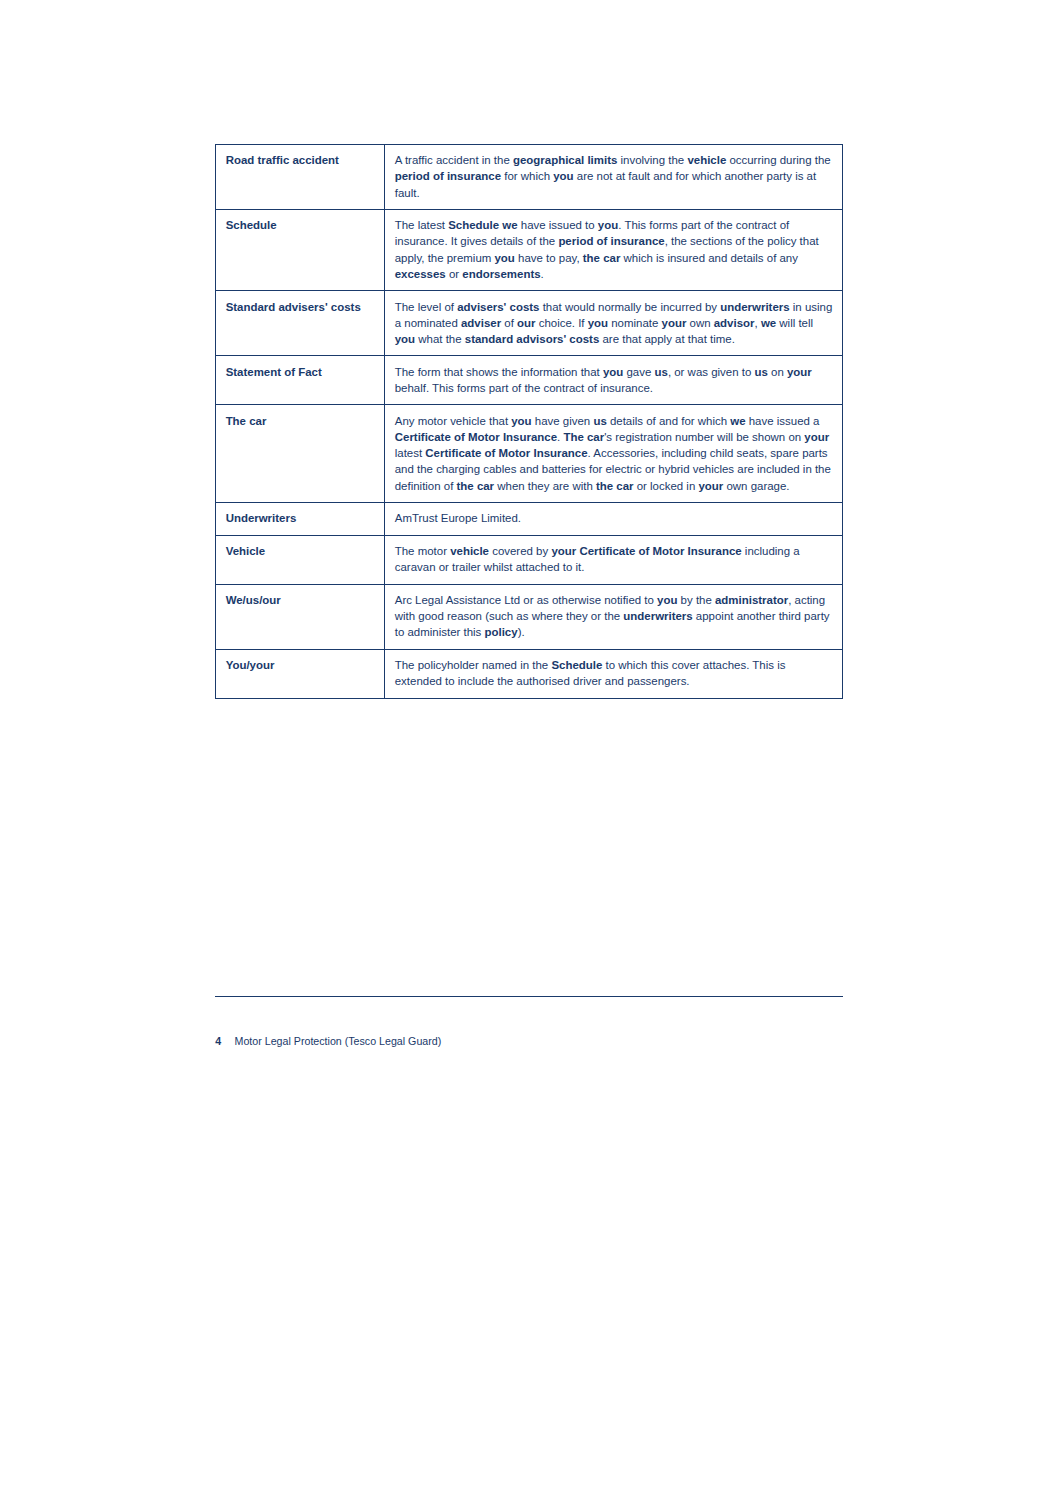| Road traffic accident | A traffic accident in the geographical limits involving the vehicle occurring during the period of insurance for which you are not at fault and for which another party is at fault. |
| Schedule | The latest Schedule we have issued to you . This forms part of the contract of insurance. It gives details of the period of insurance , the sections of the policy that apply, the premium you have to pay, the car which is insured and details of any excesses or endorsements . |
| Standard advisers' costs | The level of advisers' costs that would normally be incurred by underwriters in using a nominated adviser of our choice. If you nominate your own advisor , we will tell you what the standard advisors' costs are that apply at that time. |
| Statement of Fact | The form that shows the information that you gave us , or was given to us on your behalf. This forms part of the contract of insurance. |
| The car | Any motor vehicle that you have given us details of and for which we have issued a Certificate of Motor Insurance . The car 's registration number will be shown on your latest Certificate of Motor Insurance . Accessories, including child seats, spare parts and the charging cables and batteries for electric or hybrid vehicles are included in the definition of the car when they are with the car or locked in your own garage. |
| Underwriters | AmTrust Europe Limited. |
| Vehicle | The motor vehicle covered by your Certificate of Motor Insurance including a caravan or trailer whilst attached to it. |
| We/us/our | Arc Legal Assistance Ltd or as otherwise notified to you by the administrator , acting with good reason (such as where they or the underwriters appoint another third party to administer this policy ). |
| You/your | The policyholder named in the Schedule to which this cover attaches. This is extended to include the authorised driver and passengers. |
4 Motor Legal Protection (Tesco Legal Guard)